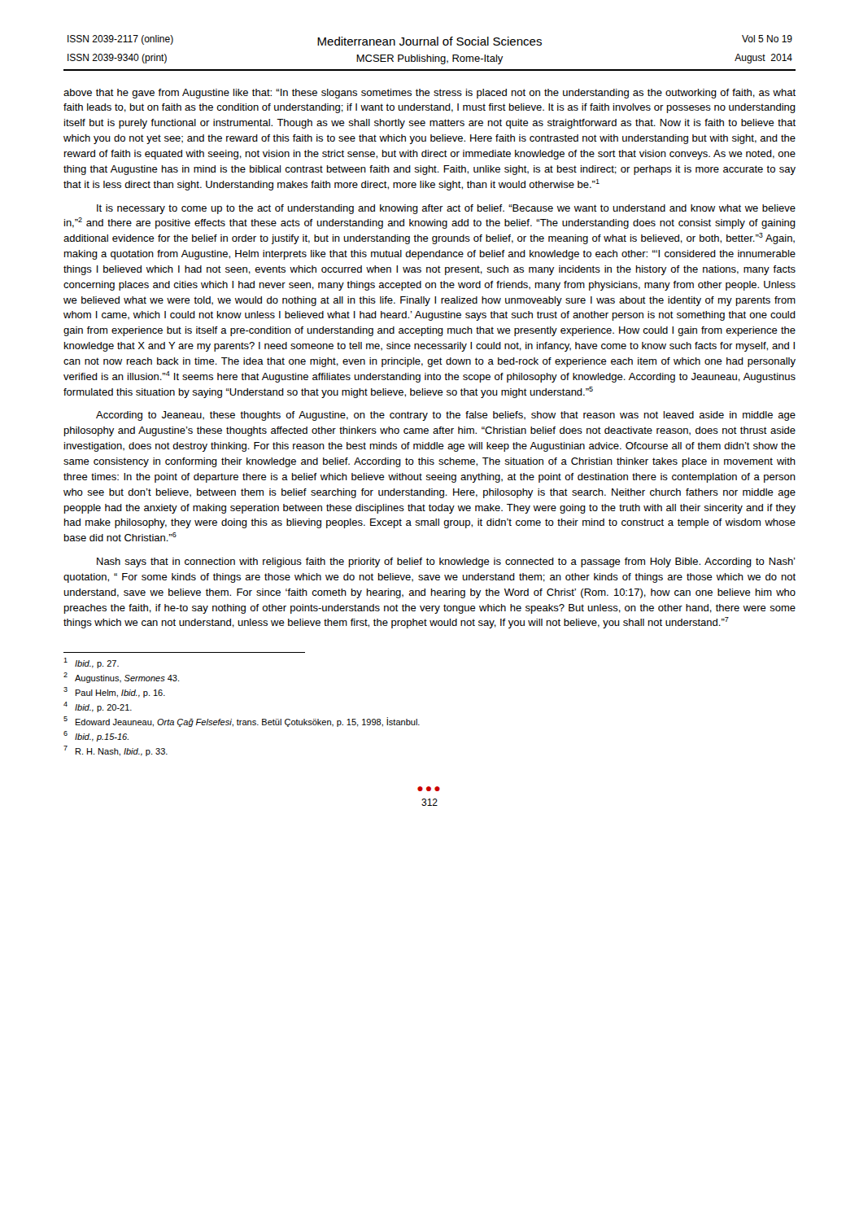| ISSN 2039-2117 (online) | Mediterranean Journal of Social Sciences | Vol 5 No 19 |
| ISSN 2039-9340 (print) | MCSER Publishing, Rome-Italy | August 2014 |
above that he gave from Augustine like that: “In these slogans sometimes the stress is placed not on the understanding as the outworking of faith, as what faith leads to, but on faith as the condition of understanding; if I want to understand, I must first believe. It is as if faith involves or posseses no understanding itself but is purely functional or instrumental. Though as we shall shortly see matters are not quite as straightforward as that. Now it is faith to believe that which you do not yet see; and the reward of this faith is to see that which you believe. Here faith is contrasted not with understanding but with sight, and the reward of faith is equated with seeing, not vision in the strict sense, but with direct or immediate knowledge of the sort that vision conveys. As we noted, one thing that Augustine has in mind is the biblical contrast between faith and sight. Faith, unlike sight, is at best indirect; or perhaps it is more accurate to say that it is less direct than sight. Understanding makes faith more direct, more like sight, than it would otherwise be.”1
It is necessary to come up to the act of understanding and knowing after act of belief. “Because we want to understand and know what we believe in,”2 and there are positive effects that these acts of understanding and knowing add to the belief. “The understanding does not consist simply of gaining additional evidence for the belief in order to justify it, but in understanding the grounds of belief, or the meaning of what is believed, or both, better.”3 Again, making a quotation from Augustine, Helm interprets like that this mutual dependance of belief and knowledge to each other: “‘I considered the innumerable things I believed which I had not seen, events which occurred when I was not present, such as many incidents in the history of the nations, many facts concerning places and cities which I had never seen, many things accepted on the word of friends, many from physicians, many from other people. Unless we believed what we were told, we would do nothing at all in this life. Finally I realized how unmoveably sure I was about the identity of my parents from whom I came, which I could not know unless I believed what I had heard.’ Augustine says that such trust of another person is not something that one could gain from experience but is itself a pre-condition of understanding and accepting much that we presently experience. How could I gain from experience the knowledge that X and Y are my parents? I need someone to tell me, since necessarily I could not, in infancy, have come to know such facts for myself, and I can not now reach back in time. The idea that one might, even in principle, get down to a bed-rock of experience each item of which one had personally verified is an illusion.”4 It seems here that Augustine affiliates understanding into the scope of philosophy of knowledge. According to Jeauneau, Augustinus formulated this situation by saying “Understand so that you might believe, believe so that you might understand.”5
According to Jeaneau, these thoughts of Augustine, on the contrary to the false beliefs, show that reason was not leaved aside in middle age philosophy and Augustine’s these thoughts affected other thinkers who came after him. “Christian belief does not deactivate reason, does not thrust aside investigation, does not destroy thinking. For this reason the best minds of middle age will keep the Augustinian advice. Ofcourse all of them didn’t show the same consistency in conforming their knowledge and belief. According to this scheme, The situation of a Christian thinker takes place in movement with three times: In the point of departure there is a belief which believe without seeing anything, at the point of destination there is contemplation of a person who see but don’t believe, between them is belief searching for understanding. Here, philosophy is that search. Neither church fathers nor middle age peopple had the anxiety of making seperation between these disciplines that today we make. They were going to the truth with all their sincerity and if they had make philosophy, they were doing this as blieving peoples. Except a small group, it didn’t come to their mind to construct a temple of wisdom whose base did not Christian.”6
Nash says that in connection with religious faith the priority of belief to knowledge is connected to a passage from Holy Bible. According to Nash’ quotation, “ For some kinds of things are those which we do not believe, save we understand them; an other kinds of things are those which we do not understand, save we believe them. For since ‘faith cometh by hearing, and hearing by the Word of Christ’ (Rom. 10:17), how can one believe him who preaches the faith, if he-to say nothing of other points-understands not the very tongue which he speaks? But unless, on the other hand, there were some things which we can not understand, unless we believe them first, the prophet would not say, If you will not believe, you shall not understand.”7
Ibid., p. 27.
Augustinus, Sermones 43.
Paul Helm, Ibid., p. 16.
Ibid., p. 20-21.
Edoward Jeauneau, Orta Çağ Felsefesi, trans. Betül Çotuksöken, p. 15, 1998, İstanbul.
Ibid., p.15-16.
R. H. Nash, Ibid., p. 33.
●●●
312